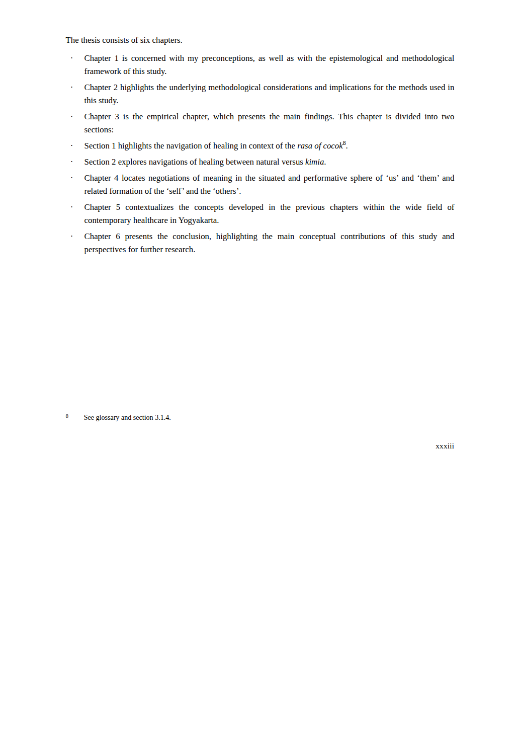The thesis consists of six chapters.
Chapter 1 is concerned with my preconceptions, as well as with the epistemological and methodological framework of this study.
Chapter 2 highlights the underlying methodological considerations and implications for the methods used in this study.
Chapter 3 is the empirical chapter, which presents the main findings. This chapter is divided into two sections:
Section 1 highlights the navigation of healing in context of the rasa of cocok8.
Section 2 explores navigations of healing between natural versus kimia.
Chapter 4 locates negotiations of meaning in the situated and performative sphere of ‘us’ and ‘them’ and related formation of the ‘self’ and the ‘others’.
Chapter 5 contextualizes the concepts developed in the previous chapters within the wide field of contemporary healthcare in Yogyakarta.
Chapter 6 presents the conclusion, highlighting the main conceptual contributions of this study and perspectives for further research.
8 See glossary and section 3.1.4.
xxxiii